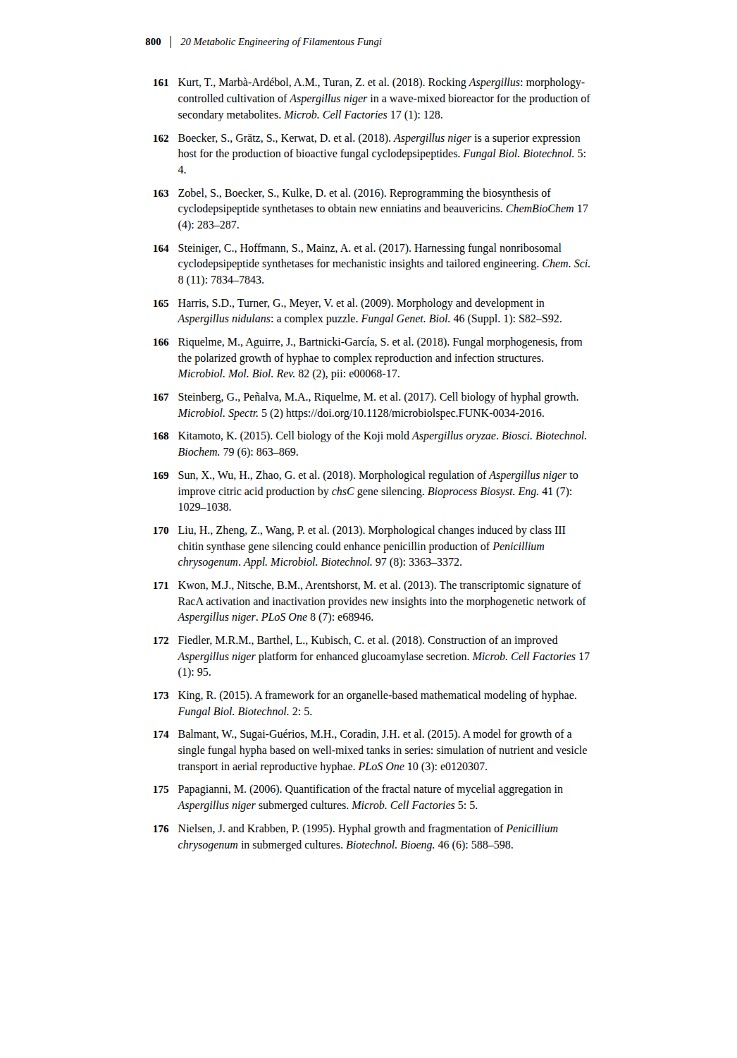800 20 Metabolic Engineering of Filamentous Fungi
161 Kurt, T., Marbà-Ardébol, A.M., Turan, Z. et al. (2018). Rocking Aspergillus: morphology-controlled cultivation of Aspergillus niger in a wave-mixed bioreactor for the production of secondary metabolites. Microb. Cell Factories 17 (1): 128.
162 Boecker, S., Grätz, S., Kerwat, D. et al. (2018). Aspergillus niger is a superior expression host for the production of bioactive fungal cyclodepsipeptides. Fungal Biol. Biotechnol. 5: 4.
163 Zobel, S., Boecker, S., Kulke, D. et al. (2016). Reprogramming the biosynthesis of cyclodepsipeptide synthetases to obtain new enniatins and beauvericins. ChemBioChem 17 (4): 283–287.
164 Steiniger, C., Hoffmann, S., Mainz, A. et al. (2017). Harnessing fungal nonribosomal cyclodepsipeptide synthetases for mechanistic insights and tailored engineering. Chem. Sci. 8 (11): 7834–7843.
165 Harris, S.D., Turner, G., Meyer, V. et al. (2009). Morphology and development in Aspergillus nidulans: a complex puzzle. Fungal Genet. Biol. 46 (Suppl. 1): S82–S92.
166 Riquelme, M., Aguirre, J., Bartnicki-García, S. et al. (2018). Fungal morphogenesis, from the polarized growth of hyphae to complex reproduction and infection structures. Microbiol. Mol. Biol. Rev. 82 (2), pii: e00068-17.
167 Steinberg, G., Peñalva, M.A., Riquelme, M. et al. (2017). Cell biology of hyphal growth. Microbiol. Spectr. 5 (2) https://doi.org/10.1128/microbiolspec.FUNK-0034-2016.
168 Kitamoto, K. (2015). Cell biology of the Koji mold Aspergillus oryzae. Biosci. Biotechnol. Biochem. 79 (6): 863–869.
169 Sun, X., Wu, H., Zhao, G. et al. (2018). Morphological regulation of Aspergillus niger to improve citric acid production by chsC gene silencing. Bioprocess Biosyst. Eng. 41 (7): 1029–1038.
170 Liu, H., Zheng, Z., Wang, P. et al. (2013). Morphological changes induced by class III chitin synthase gene silencing could enhance penicillin production of Penicillium chrysogenum. Appl. Microbiol. Biotechnol. 97 (8): 3363–3372.
171 Kwon, M.J., Nitsche, B.M., Arentshorst, M. et al. (2013). The transcriptomic signature of RacA activation and inactivation provides new insights into the morphogenetic network of Aspergillus niger. PLoS One 8 (7): e68946.
172 Fiedler, M.R.M., Barthel, L., Kubisch, C. et al. (2018). Construction of an improved Aspergillus niger platform for enhanced glucoamylase secretion. Microb. Cell Factories 17 (1): 95.
173 King, R. (2015). A framework for an organelle-based mathematical modeling of hyphae. Fungal Biol. Biotechnol. 2: 5.
174 Balmant, W., Sugai-Guérios, M.H., Coradin, J.H. et al. (2015). A model for growth of a single fungal hypha based on well-mixed tanks in series: simulation of nutrient and vesicle transport in aerial reproductive hyphae. PLoS One 10 (3): e0120307.
175 Papagianni, M. (2006). Quantification of the fractal nature of mycelial aggregation in Aspergillus niger submerged cultures. Microb. Cell Factories 5: 5.
176 Nielsen, J. and Krabben, P. (1995). Hyphal growth and fragmentation of Penicillium chrysogenum in submerged cultures. Biotechnol. Bioeng. 46 (6): 588–598.